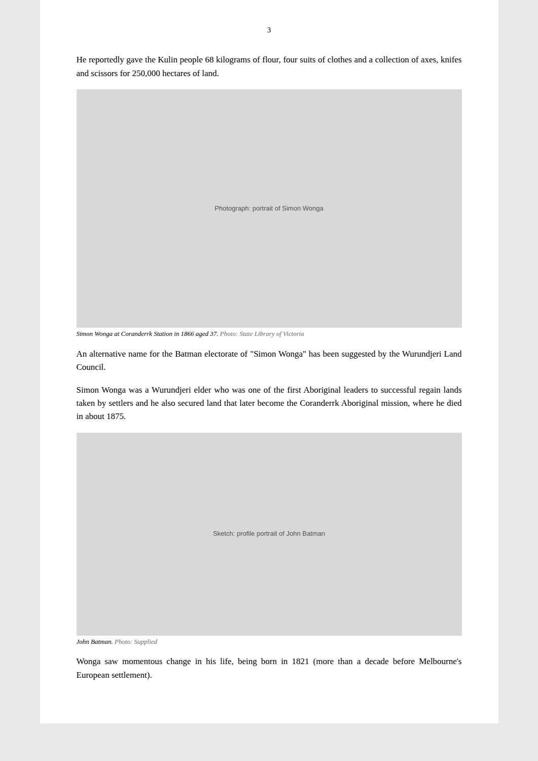3
He reportedly gave the Kulin people 68 kilograms of flour, four suits of clothes and a collection of axes, knifes and scissors for 250,000 hectares of land.
Photograph: portrait of Simon Wonga
Simon Wonga at Coranderrk Station in 1866 aged 37. Photo: State Library of Victoria
An alternative name for the Batman electorate of "Simon Wonga" has been suggested by the Wurundjeri Land Council.
Simon Wonga was a Wurundjeri elder who was one of the first Aboriginal leaders to successful regain lands taken by settlers and he also secured land that later become the Coranderrk Aboriginal mission, where he died in about 1875.
Sketch: profile portrait of John Batman
John Batman. Photo: Supplied
Wonga saw momentous change in his life, being born in 1821 (more than a decade before Melbourne's European settlement).